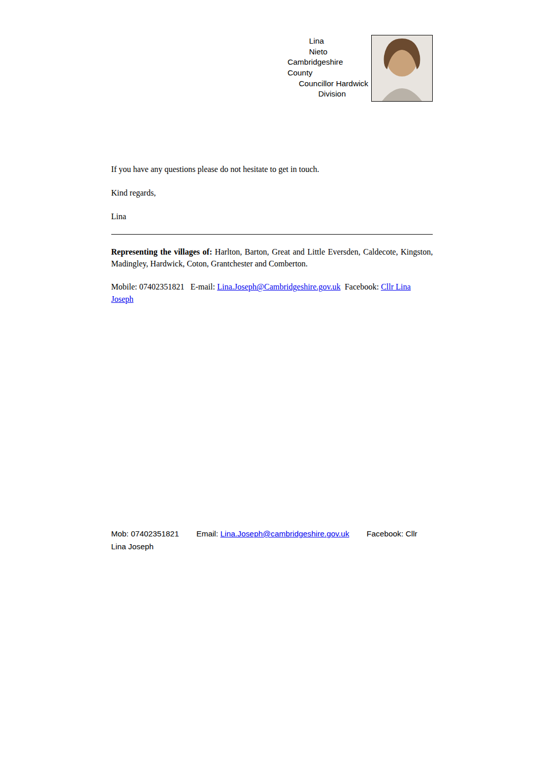Lina
Nieto
Cambridgeshire
County
Councillor Hardwick
Division
If you have any questions please do not hesitate to get in touch.
Kind regards,
Lina
Representing the villages of: Harlton, Barton, Great and Little Eversden, Caldecote, Kingston, Madingley, Hardwick, Coton, Grantchester and Comberton.
Mobile: 07402351821 E-mail: Lina.Joseph@Cambridgeshire.gov.uk Facebook: Cllr Lina Joseph
Mob: 07402351821 Email: Lina.Joseph@cambridgeshire.gov.uk Facebook: Cllr Lina Joseph